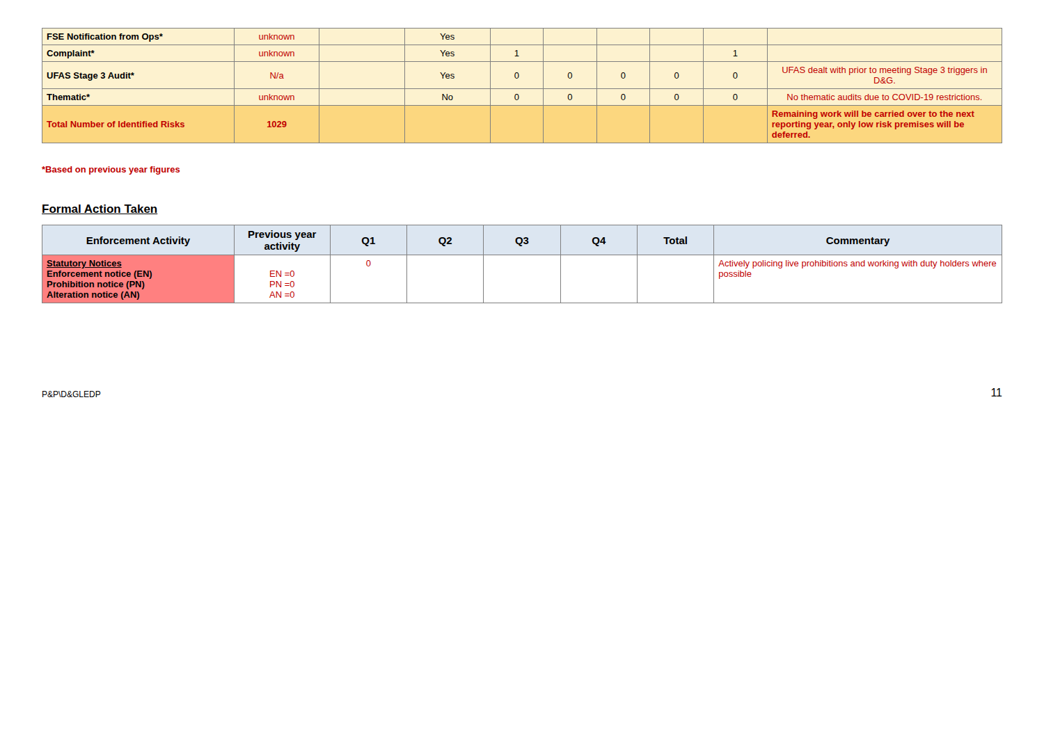| FSE Notification from Ops* | unknown | | Yes | | | | | | |
| Complaint* | unknown | | Yes | 1 | | | | 1 | |
| UFAS Stage 3 Audit* | N/a | | Yes | 0 | 0 | 0 | 0 | 0 | UFAS dealt with prior to meeting Stage 3 triggers in D&G. |
| Thematic* | unknown | | No | 0 | 0 | 0 | 0 | 0 | No thematic audits due to COVID-19 restrictions. |
| Total Number of Identified Risks | 1029 | | | | | | | | Remaining work will be carried over to the next reporting year, only low risk premises will be deferred. |
*Based on previous year figures
Formal Action Taken
| Enforcement Activity | Previous year activity | Q1 | Q2 | Q3 | Q4 | Total | Commentary |
| Statutory Notices Enforcement notice (EN) Prohibition notice (PN) Alteration notice (AN) | EN =0 PN =0 AN =0 | 0 | | | | | Actively policing live prohibitions and working with duty holders where possible |
P&P\D&GLEDP 11